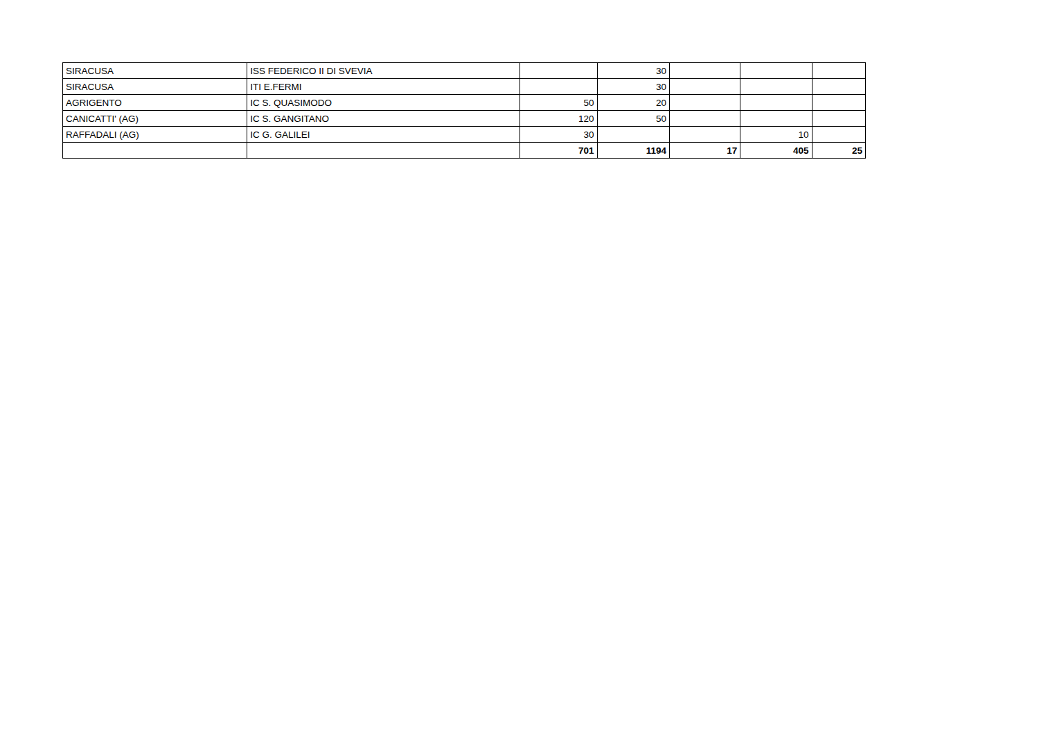| SIRACUSA | ISS FEDERICO II DI SVEVIA | | 30 | | | |
| SIRACUSA | ITI E.FERMI | | 30 | | | |
| AGRIGENTO | IC S. QUASIMODO | 50 | 20 | | | |
| CANICATTI' (AG) | IC S. GANGITANO | 120 | 50 | | | |
| RAFFADALI (AG) | IC G. GALILEI | 30 | | | 10 | |
| | | 701 | 1194 | 17 | 405 | 25 |